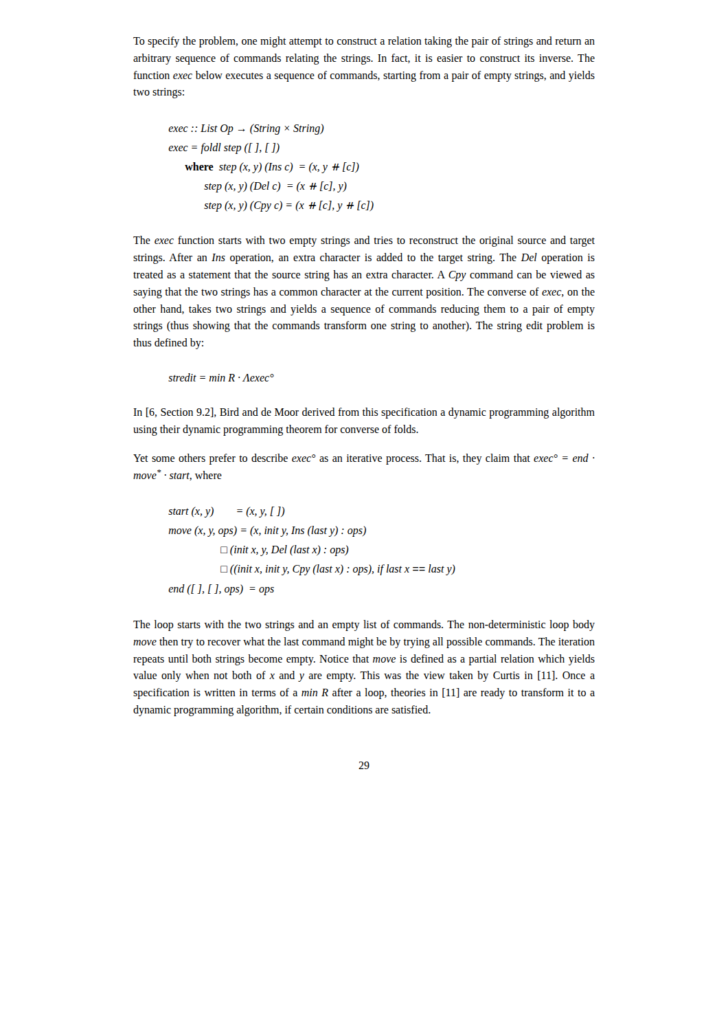To specify the problem, one might attempt to construct a relation taking the pair of strings and return an arbitrary sequence of commands relating the strings. In fact, it is easier to construct its inverse. The function exec below executes a sequence of commands, starting from a pair of empty strings, and yields two strings:
exec :: List Op → (String × String) exec = foldl step ([ ], [ ]) where step (x, y) (Ins c) = (x, y ⧺ [c]) step (x, y) (Del c) = (x ⧺ [c], y) step (x, y) (Cpy c) = (x ⧺ [c], y ⧺ [c])
The exec function starts with two empty strings and tries to reconstruct the original source and target strings. After an Ins operation, an extra character is added to the target string. The Del operation is treated as a statement that the source string has an extra character. A Cpy command can be viewed as saying that the two strings has a common character at the current position. The converse of exec, on the other hand, takes two strings and yields a sequence of commands reducing them to a pair of empty strings (thus showing that the commands transform one string to another). The string edit problem is thus defined by:
stredit = min R · Λexec°
In [6, Section 9.2], Bird and de Moor derived from this specification a dynamic programming algorithm using their dynamic programming theorem for converse of folds.
Yet some others prefer to describe exec° as an iterative process. That is, they claim that exec° = end · move* · start, where
start (x, y) = (x, y, [ ]) move (x, y, ops) = (x, init y, Ins (last y) : ops) □ (init x, y, Del (last x) : ops) □ ((init x, init y, Cpy (last x) : ops), if last x == last y) end ([ ], [ ], ops) = ops
The loop starts with the two strings and an empty list of commands. The non-deterministic loop body move then try to recover what the last command might be by trying all possible commands. The iteration repeats until both strings become empty. Notice that move is defined as a partial relation which yields value only when not both of x and y are empty. This was the view taken by Curtis in [11]. Once a specification is written in terms of a min R after a loop, theories in [11] are ready to transform it to a dynamic programming algorithm, if certain conditions are satisfied.
29